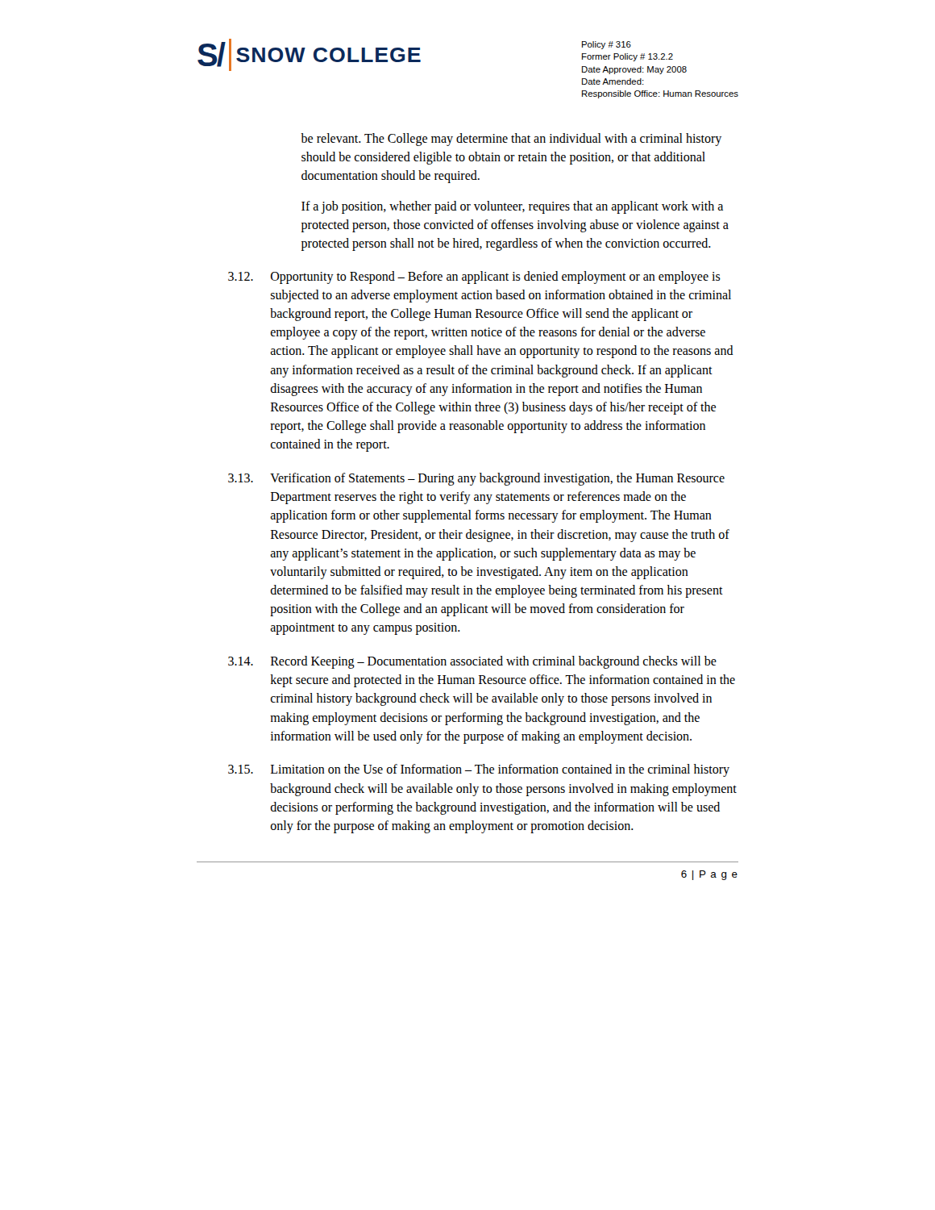S/ SNOW COLLEGE
Policy # 316
Former Policy # 13.2.2
Date Approved: May 2008
Date Amended:
Responsible Office: Human Resources
be relevant. The College may determine that an individual with a criminal history should be considered eligible to obtain or retain the position, or that additional documentation should be required.
If a job position, whether paid or volunteer, requires that an applicant work with a protected person, those convicted of offenses involving abuse or violence against a protected person shall not be hired, regardless of when the conviction occurred.
3.12.
Opportunity to Respond – Before an applicant is denied employment or an employee is subjected to an adverse employment action based on information obtained in the criminal background report, the College Human Resource Office will send the applicant or employee a copy of the report, written notice of the reasons for denial or the adverse action. The applicant or employee shall have an opportunity to respond to the reasons and any information received as a result of the criminal background check. If an applicant disagrees with the accuracy of any information in the report and notifies the Human Resources Office of the College within three (3) business days of his/her receipt of the report, the College shall provide a reasonable opportunity to address the information contained in the report.
3.13.
Verification of Statements – During any background investigation, the Human Resource Department reserves the right to verify any statements or references made on the application form or other supplemental forms necessary for employment. The Human Resource Director, President, or their designee, in their discretion, may cause the truth of any applicant’s statement in the application, or such supplementary data as may be voluntarily submitted or required, to be investigated. Any item on the application determined to be falsified may result in the employee being terminated from his present position with the College and an applicant will be moved from consideration for appointment to any campus position.
3.14.
Record Keeping – Documentation associated with criminal background checks will be kept secure and protected in the Human Resource office. The information contained in the criminal history background check will be available only to those persons involved in making employment decisions or performing the background investigation, and the information will be used only for the purpose of making an employment decision.
3.15.
Limitation on the Use of Information – The information contained in the criminal history background check will be available only to those persons involved in making employment decisions or performing the background investigation, and the information will be used only for the purpose of making an employment or promotion decision.
6 | P a g e